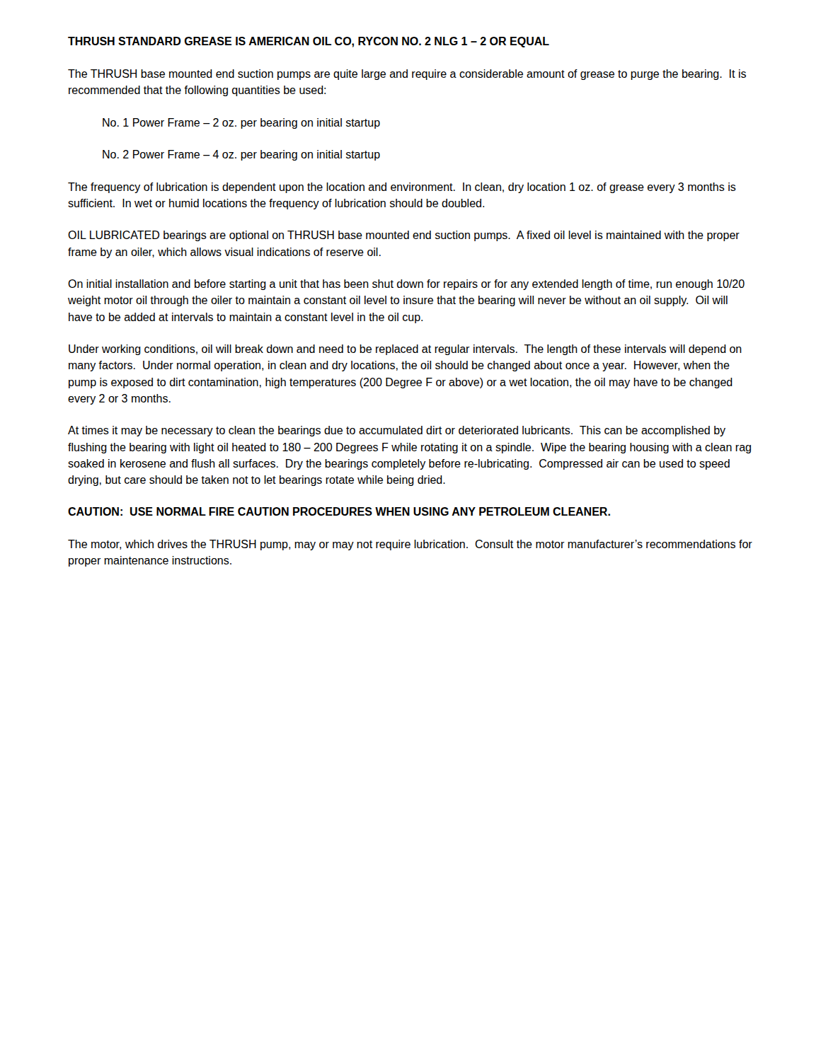THRUSH STANDARD GREASE IS AMERICAN OIL CO, RYCON NO. 2 NLG 1 – 2 OR EQUAL
The THRUSH base mounted end suction pumps are quite large and require a considerable amount of grease to purge the bearing. It is recommended that the following quantities be used:
No. 1 Power Frame – 2 oz. per bearing on initial startup
No. 2 Power Frame – 4 oz. per bearing on initial startup
The frequency of lubrication is dependent upon the location and environment. In clean, dry location 1 oz. of grease every 3 months is sufficient. In wet or humid locations the frequency of lubrication should be doubled.
OIL LUBRICATED bearings are optional on THRUSH base mounted end suction pumps. A fixed oil level is maintained with the proper frame by an oiler, which allows visual indications of reserve oil.
On initial installation and before starting a unit that has been shut down for repairs or for any extended length of time, run enough 10/20 weight motor oil through the oiler to maintain a constant oil level to insure that the bearing will never be without an oil supply. Oil will have to be added at intervals to maintain a constant level in the oil cup.
Under working conditions, oil will break down and need to be replaced at regular intervals. The length of these intervals will depend on many factors. Under normal operation, in clean and dry locations, the oil should be changed about once a year. However, when the pump is exposed to dirt contamination, high temperatures (200 Degree F or above) or a wet location, the oil may have to be changed every 2 or 3 months.
At times it may be necessary to clean the bearings due to accumulated dirt or deteriorated lubricants. This can be accomplished by flushing the bearing with light oil heated to 180 – 200 Degrees F while rotating it on a spindle. Wipe the bearing housing with a clean rag soaked in kerosene and flush all surfaces. Dry the bearings completely before re-lubricating. Compressed air can be used to speed drying, but care should be taken not to let bearings rotate while being dried.
CAUTION: USE NORMAL FIRE CAUTION PROCEDURES WHEN USING ANY PETROLEUM CLEANER.
The motor, which drives the THRUSH pump, may or may not require lubrication. Consult the motor manufacturer’s recommendations for proper maintenance instructions.